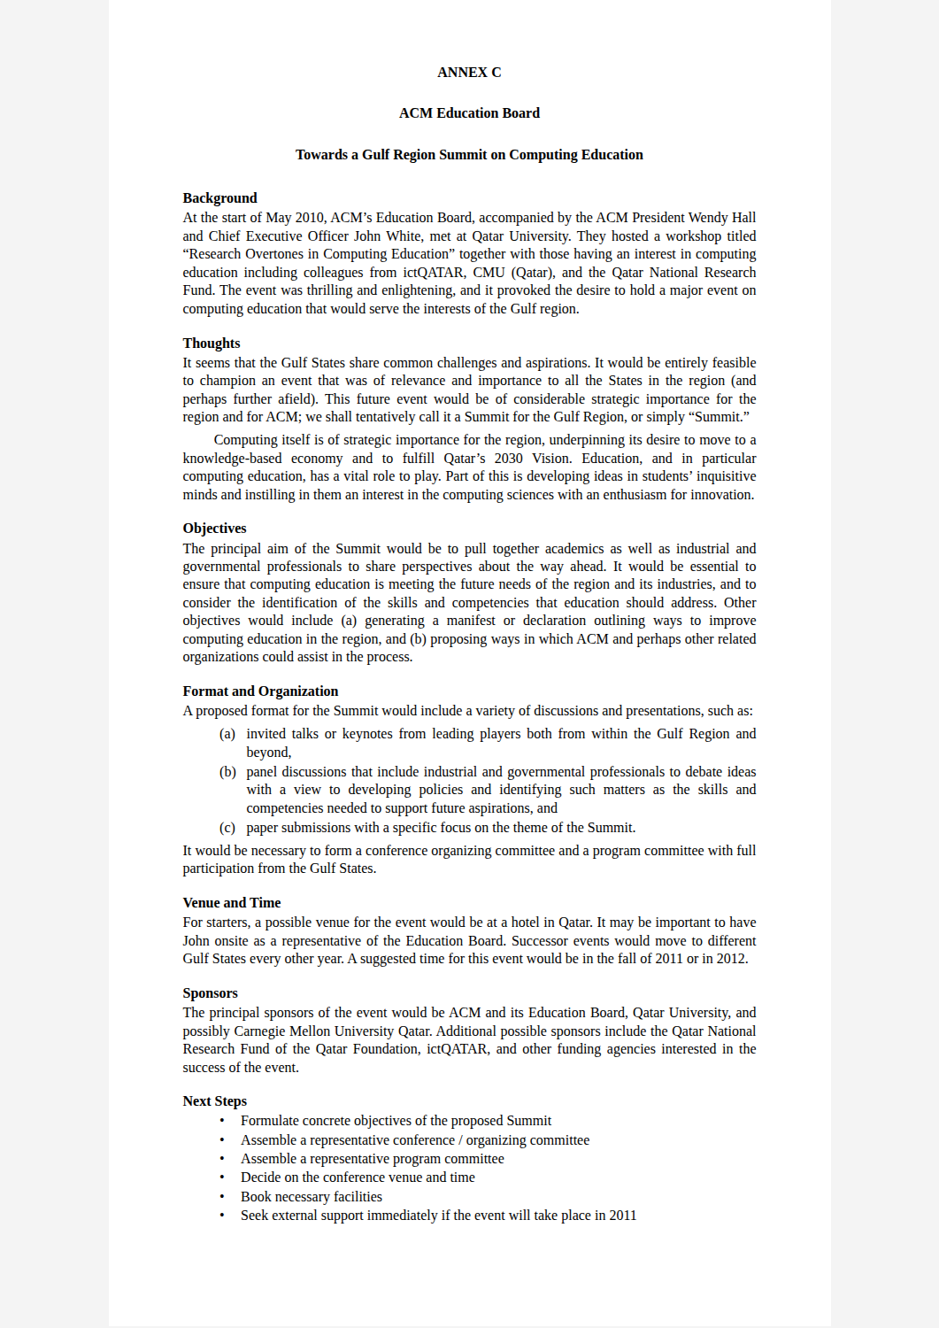ANNEX C
ACM Education Board
Towards a Gulf Region Summit on Computing Education
Background
At the start of May 2010, ACM’s Education Board, accompanied by the ACM President Wendy Hall and Chief Executive Officer John White, met at Qatar University. They hosted a workshop titled “Research Overtones in Computing Education” together with those having an interest in computing education including colleagues from ictQATAR, CMU (Qatar), and the Qatar National Research Fund. The event was thrilling and enlightening, and it provoked the desire to hold a major event on computing education that would serve the interests of the Gulf region.
Thoughts
It seems that the Gulf States share common challenges and aspirations. It would be entirely feasible to champion an event that was of relevance and importance to all the States in the region (and perhaps further afield). This future event would be of considerable strategic importance for the region and for ACM; we shall tentatively call it a Summit for the Gulf Region, or simply “Summit.”
Computing itself is of strategic importance for the region, underpinning its desire to move to a knowledge-based economy and to fulfill Qatar’s 2030 Vision. Education, and in particular computing education, has a vital role to play. Part of this is developing ideas in students’ inquisitive minds and instilling in them an interest in the computing sciences with an enthusiasm for innovation.
Objectives
The principal aim of the Summit would be to pull together academics as well as industrial and governmental professionals to share perspectives about the way ahead. It would be essential to ensure that computing education is meeting the future needs of the region and its industries, and to consider the identification of the skills and competencies that education should address. Other objectives would include (a) generating a manifest or declaration outlining ways to improve computing education in the region, and (b) proposing ways in which ACM and perhaps other related organizations could assist in the process.
Format and Organization
A proposed format for the Summit would include a variety of discussions and presentations, such as:
(a) invited talks or keynotes from leading players both from within the Gulf Region and beyond,
(b) panel discussions that include industrial and governmental professionals to debate ideas with a view to developing policies and identifying such matters as the skills and competencies needed to support future aspirations, and
(c) paper submissions with a specific focus on the theme of the Summit.
It would be necessary to form a conference organizing committee and a program committee with full participation from the Gulf States.
Venue and Time
For starters, a possible venue for the event would be at a hotel in Qatar. It may be important to have John onsite as a representative of the Education Board. Successor events would move to different Gulf States every other year. A suggested time for this event would be in the fall of 2011 or in 2012.
Sponsors
The principal sponsors of the event would be ACM and its Education Board, Qatar University, and possibly Carnegie Mellon University Qatar. Additional possible sponsors include the Qatar National Research Fund of the Qatar Foundation, ictQATAR, and other funding agencies interested in the success of the event.
Next Steps
Formulate concrete objectives of the proposed Summit
Assemble a representative conference / organizing committee
Assemble a representative program committee
Decide on the conference venue and time
Book necessary facilities
Seek external support immediately if the event will take place in 2011